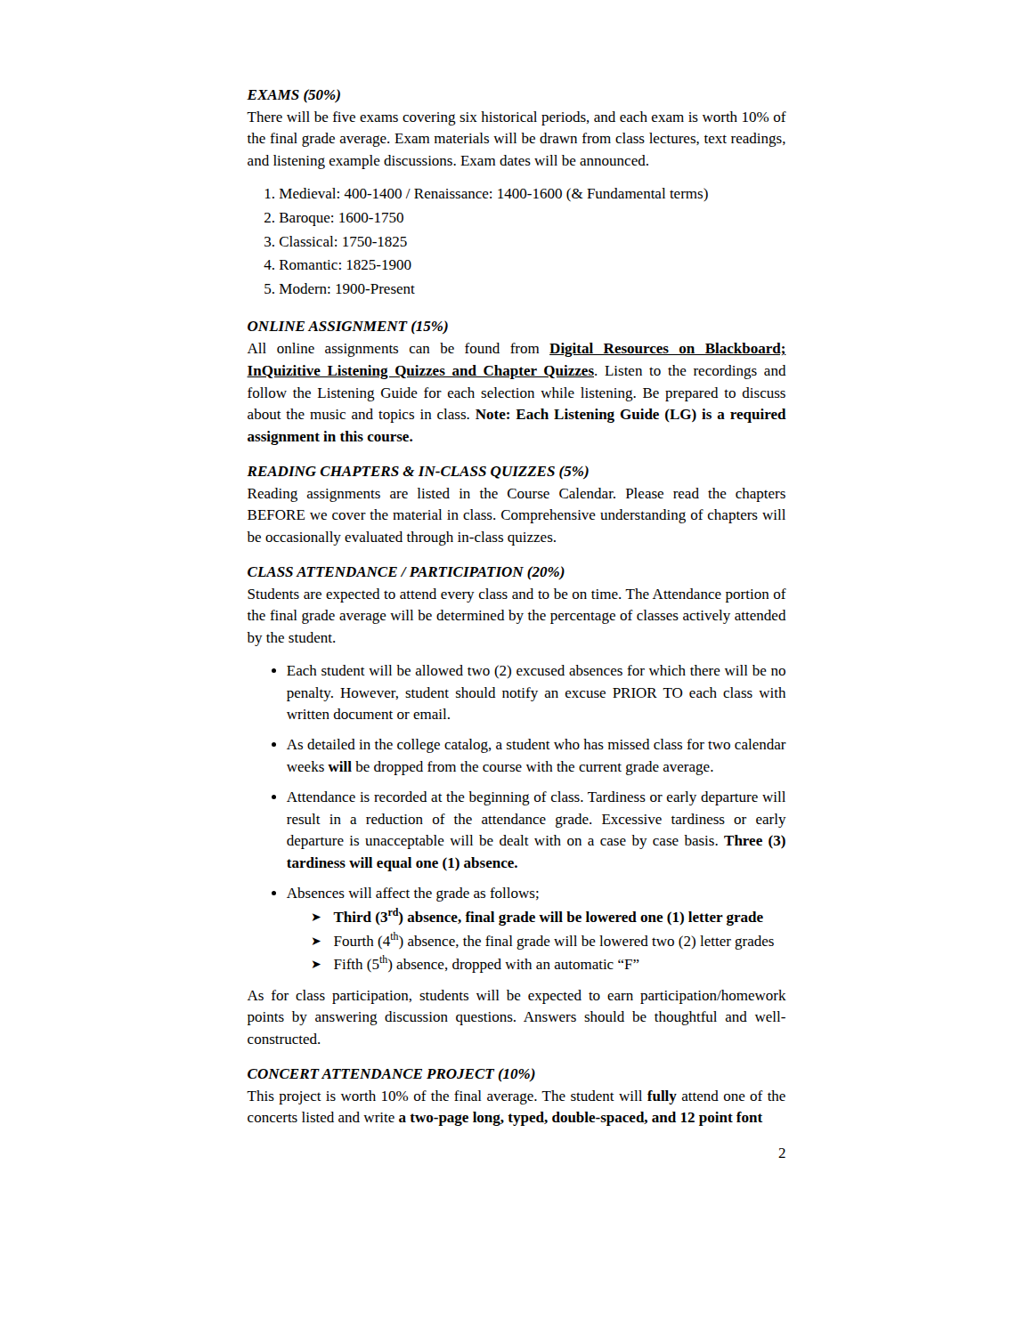EXAMS (50%)
There will be five exams covering six historical periods, and each exam is worth 10% of the final grade average. Exam materials will be drawn from class lectures, text readings, and listening example discussions. Exam dates will be announced.
Medieval: 400-1400 / Renaissance: 1400-1600 (& Fundamental terms)
Baroque: 1600-1750
Classical: 1750-1825
Romantic: 1825-1900
Modern: 1900-Present
ONLINE ASSIGNMENT (15%)
All online assignments can be found from Digital Resources on Blackboard; InQuizitive Listening Quizzes and Chapter Quizzes. Listen to the recordings and follow the Listening Guide for each selection while listening. Be prepared to discuss about the music and topics in class. Note: Each Listening Guide (LG) is a required assignment in this course.
READING CHAPTERS & IN-CLASS QUIZZES (5%)
Reading assignments are listed in the Course Calendar. Please read the chapters BEFORE we cover the material in class. Comprehensive understanding of chapters will be occasionally evaluated through in-class quizzes.
CLASS ATTENDANCE / PARTICIPATION (20%)
Students are expected to attend every class and to be on time. The Attendance portion of the final grade average will be determined by the percentage of classes actively attended by the student.
Each student will be allowed two (2) excused absences for which there will be no penalty. However, student should notify an excuse PRIOR TO each class with written document or email.
As detailed in the college catalog, a student who has missed class for two calendar weeks will be dropped from the course with the current grade average.
Attendance is recorded at the beginning of class. Tardiness or early departure will result in a reduction of the attendance grade. Excessive tardiness or early departure is unacceptable will be dealt with on a case by case basis. Three (3) tardiness will equal one (1) absence.
Absences will affect the grade as follows;
Third (3rd) absence, final grade will be lowered one (1) letter grade
Fourth (4th) absence, the final grade will be lowered two (2) letter grades
Fifth (5th) absence, dropped with an automatic “F”
As for class participation, students will be expected to earn participation/homework points by answering discussion questions. Answers should be thoughtful and well-constructed.
CONCERT ATTENDANCE PROJECT (10%)
This project is worth 10% of the final average. The student will fully attend one of the concerts listed and write a two-page long, typed, double-spaced, and 12 point font
2